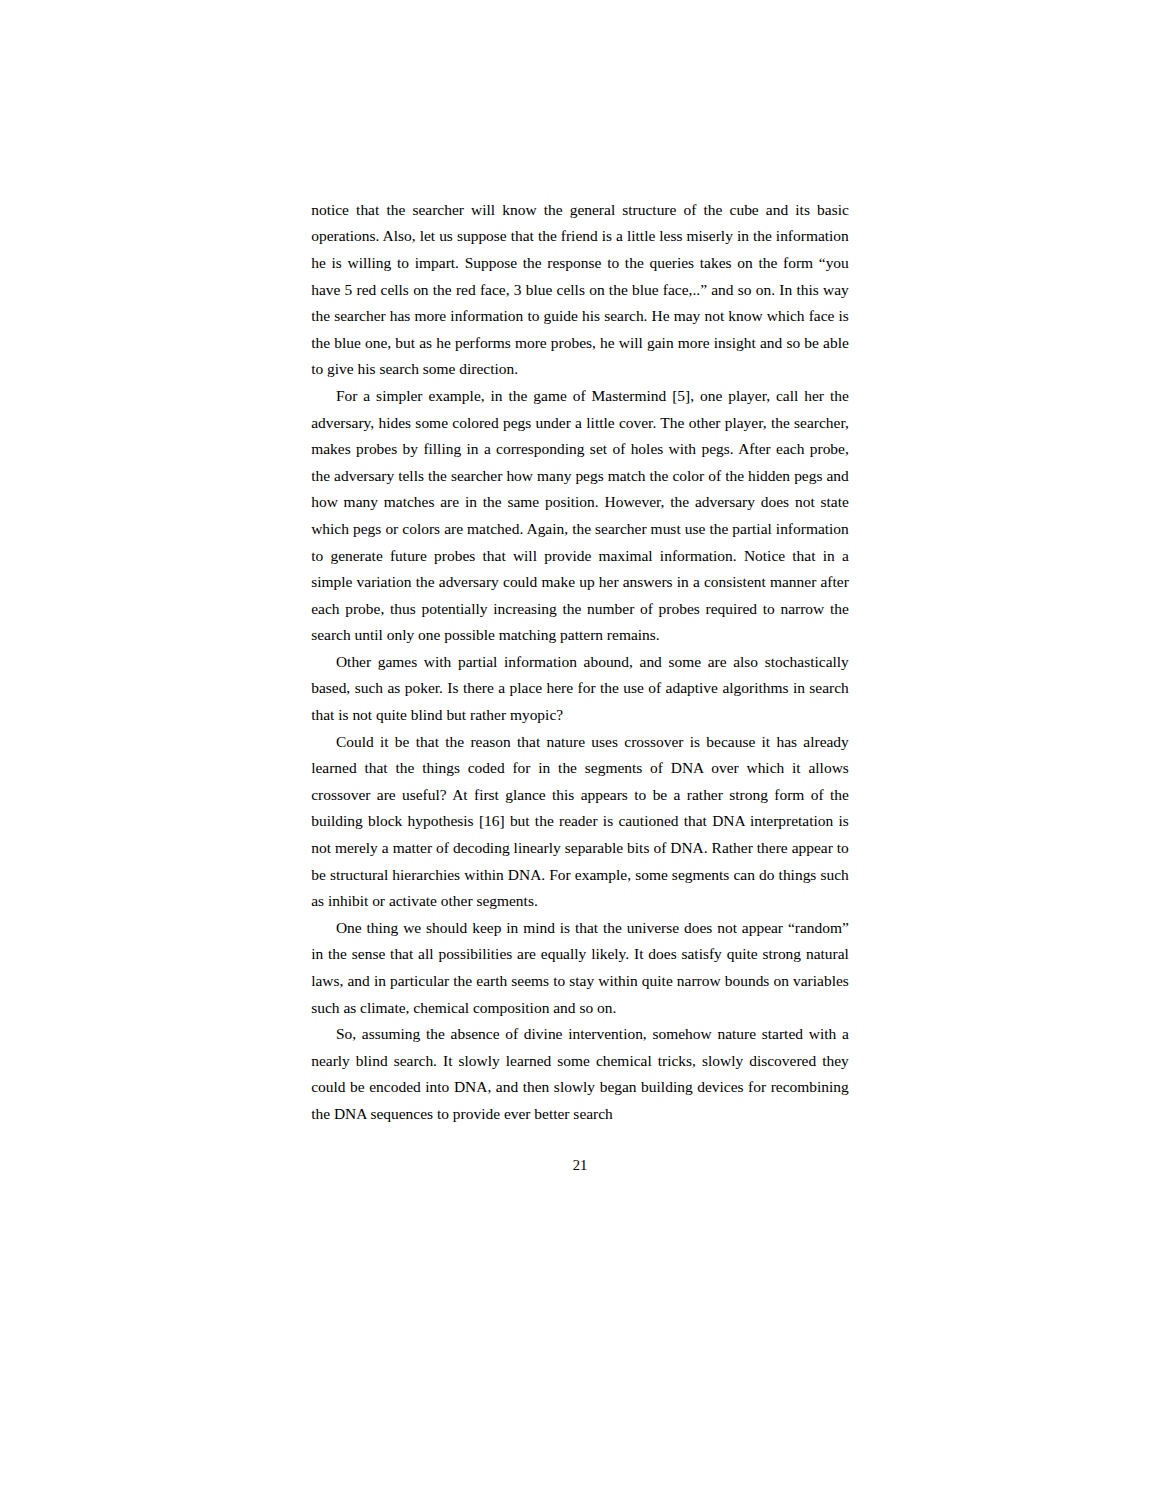notice that the searcher will know the general structure of the cube and its basic operations. Also, let us suppose that the friend is a little less miserly in the information he is willing to impart. Suppose the response to the queries takes on the form “you have 5 red cells on the red face, 3 blue cells on the blue face,..” and so on. In this way the searcher has more information to guide his search. He may not know which face is the blue one, but as he performs more probes, he will gain more insight and so be able to give his search some direction.
For a simpler example, in the game of Mastermind [5], one player, call her the adversary, hides some colored pegs under a little cover. The other player, the searcher, makes probes by filling in a corresponding set of holes with pegs. After each probe, the adversary tells the searcher how many pegs match the color of the hidden pegs and how many matches are in the same position. However, the adversary does not state which pegs or colors are matched. Again, the searcher must use the partial information to generate future probes that will provide maximal information. Notice that in a simple variation the adversary could make up her answers in a consistent manner after each probe, thus potentially increasing the number of probes required to narrow the search until only one possible matching pattern remains.
Other games with partial information abound, and some are also stochastically based, such as poker. Is there a place here for the use of adaptive algorithms in search that is not quite blind but rather myopic?
Could it be that the reason that nature uses crossover is because it has already learned that the things coded for in the segments of DNA over which it allows crossover are useful? At first glance this appears to be a rather strong form of the building block hypothesis [16] but the reader is cautioned that DNA interpretation is not merely a matter of decoding linearly separable bits of DNA. Rather there appear to be structural hierarchies within DNA. For example, some segments can do things such as inhibit or activate other segments.
One thing we should keep in mind is that the universe does not appear “random” in the sense that all possibilities are equally likely. It does satisfy quite strong natural laws, and in particular the earth seems to stay within quite narrow bounds on variables such as climate, chemical composition and so on.
So, assuming the absence of divine intervention, somehow nature started with a nearly blind search. It slowly learned some chemical tricks, slowly discovered they could be encoded into DNA, and then slowly began building devices for recombining the DNA sequences to provide ever better search
21